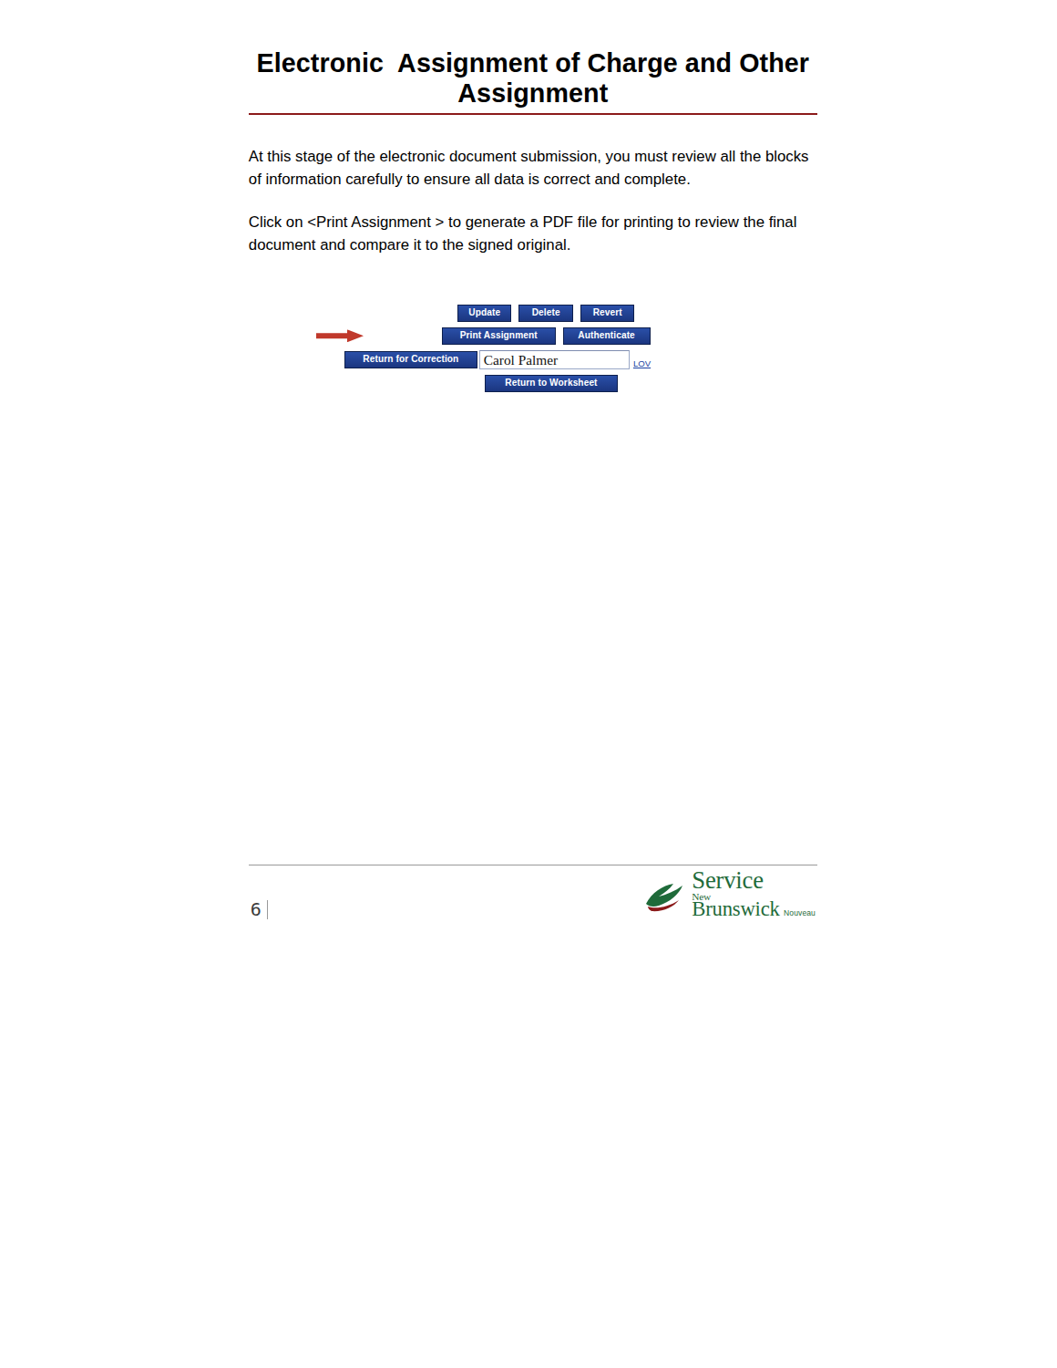Electronic Assignment of Charge and Other Assignment
At this stage of the electronic document submission, you must review all the blocks of information carefully to ensure all data is correct and complete.
Click on <Print Assignment > to generate a PDF file for printing to review the final document and compare it to the signed original.
Update Delete Revert
Print Assignment Authenticate
Return for Correction Carol Palmer LOV
Return to Worksheet
6
Service New Brunswick Nouveau